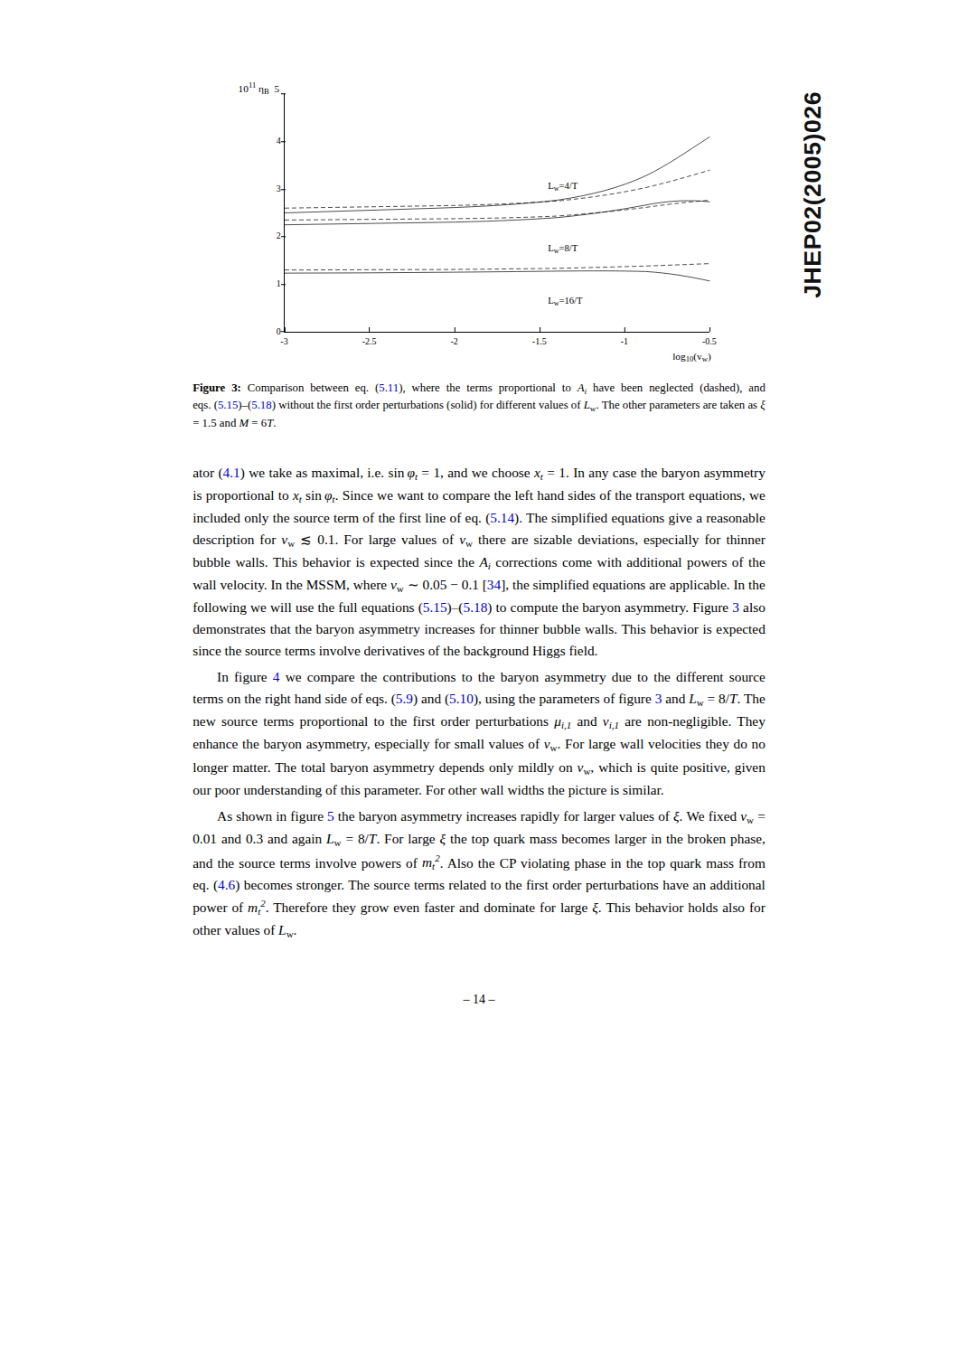JHEP02(2005)026
1011 ηB 5
4
3
2
1
0
-3
-2.5
-2
-1.5
-1
-0.5
log10(vw)
Lw=4/T
Lw=8/T
Lw=16/T
Figure 3: Comparison between eq. (5.11), where the terms proportional to Ai have been neglected (dashed), and eqs. (5.15)–(5.18) without the first order perturbations (solid) for different values of Lw. The other parameters are taken as ξ = 1.5 and M = 6T.
ator (4.1) we take as maximal, i.e. sin φt = 1, and we choose xt = 1. In any case the baryon asymmetry is proportional to xt sin φt. Since we want to compare the left hand sides of the transport equations, we included only the source term of the first line of eq. (5.14). The simplified equations give a reasonable description for vw ≲ 0.1. For large values of vw there are sizable deviations, especially for thinner bubble walls. This behavior is expected since the Ai corrections come with additional powers of the wall velocity. In the MSSM, where vw ∼ 0.05 − 0.1 [34], the simplified equations are applicable. In the following we will use the full equations (5.15)–(5.18) to compute the baryon asymmetry. Figure 3 also demonstrates that the baryon asymmetry increases for thinner bubble walls. This behavior is expected since the source terms involve derivatives of the background Higgs field.
In figure 4 we compare the contributions to the baryon asymmetry due to the different source terms on the right hand side of eqs. (5.9) and (5.10), using the parameters of figure 3 and Lw = 8/T. The new source terms proportional to the first order perturbations μi,1 and vi,1 are non-negligible. They enhance the baryon asymmetry, especially for small values of vw. For large wall velocities they do no longer matter. The total baryon asymmetry depends only mildly on vw, which is quite positive, given our poor understanding of this parameter. For other wall widths the picture is similar.
As shown in figure 5 the baryon asymmetry increases rapidly for larger values of ξ. We fixed vw = 0.01 and 0.3 and again Lw = 8/T. For large ξ the top quark mass becomes larger in the broken phase, and the source terms involve powers of mt 2. Also the CP violating phase in the top quark mass from eq. (4.6) becomes stronger. The source terms related to the first order perturbations have an additional power of mt 2. Therefore they grow even faster and dominate for large ξ. This behavior holds also for other values of Lw.
– 14 –